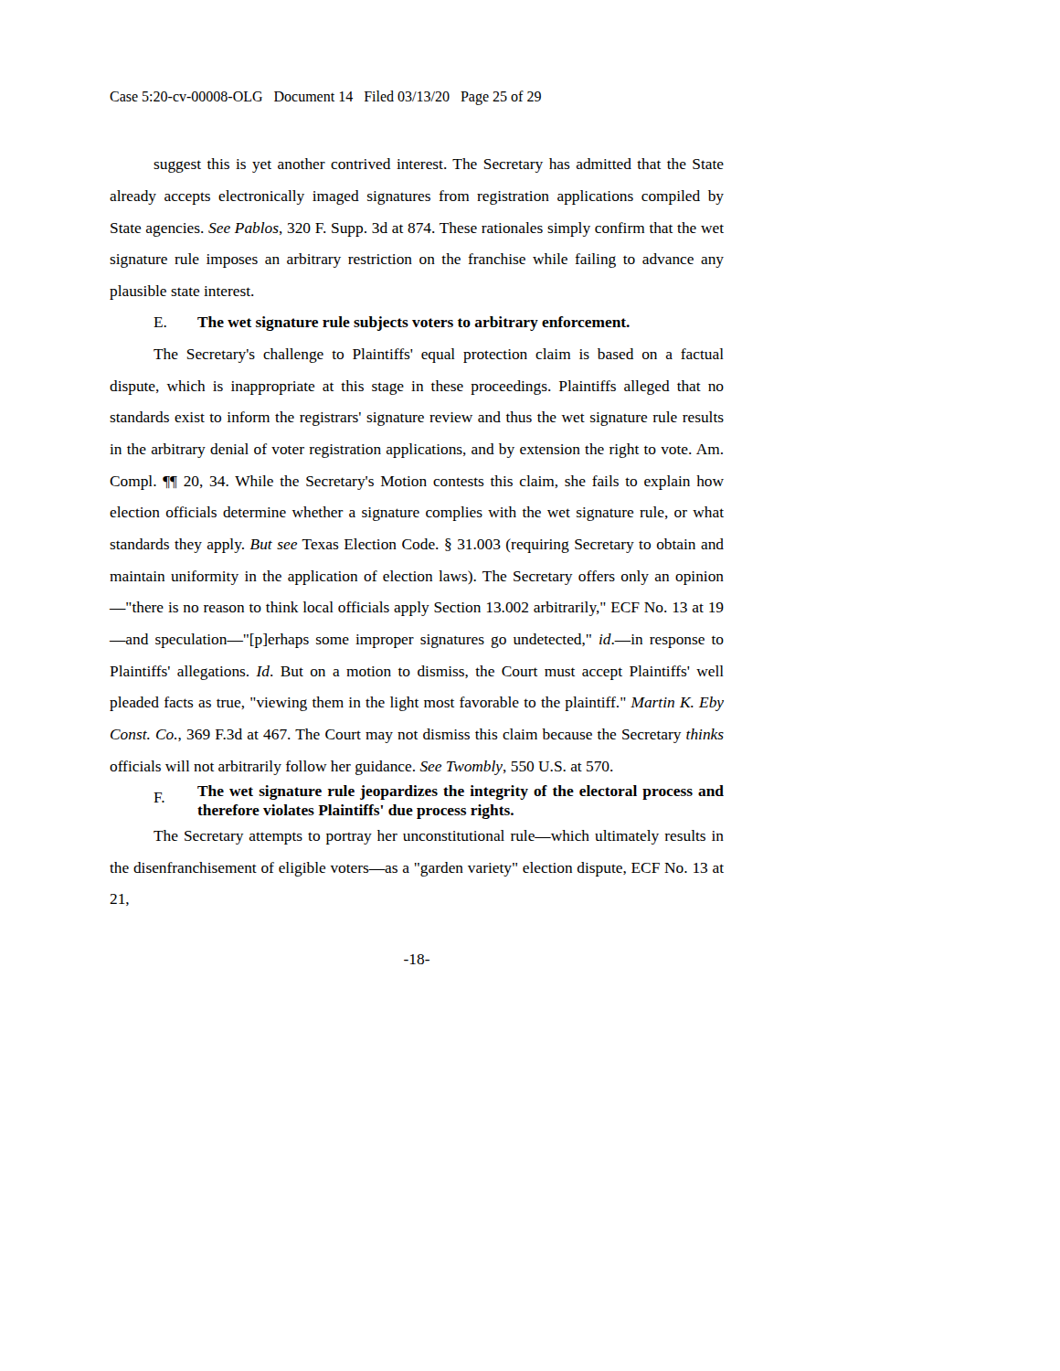Case 5:20-cv-00008-OLG Document 14 Filed 03/13/20 Page 25 of 29
suggest this is yet another contrived interest. The Secretary has admitted that the State already accepts electronically imaged signatures from registration applications compiled by State agencies. See Pablos, 320 F. Supp. 3d at 874. These rationales simply confirm that the wet signature rule imposes an arbitrary restriction on the franchise while failing to advance any plausible state interest.
E. The wet signature rule subjects voters to arbitrary enforcement.
The Secretary's challenge to Plaintiffs' equal protection claim is based on a factual dispute, which is inappropriate at this stage in these proceedings. Plaintiffs alleged that no standards exist to inform the registrars' signature review and thus the wet signature rule results in the arbitrary denial of voter registration applications, and by extension the right to vote. Am. Compl. ¶¶ 20, 34. While the Secretary's Motion contests this claim, she fails to explain how election officials determine whether a signature complies with the wet signature rule, or what standards they apply. But see Texas Election Code. § 31.003 (requiring Secretary to obtain and maintain uniformity in the application of election laws). The Secretary offers only an opinion—"there is no reason to think local officials apply Section 13.002 arbitrarily," ECF No. 13 at 19—and speculation—"[p]erhaps some improper signatures go undetected," id.—in response to Plaintiffs' allegations. Id. But on a motion to dismiss, the Court must accept Plaintiffs' well pleaded facts as true, "viewing them in the light most favorable to the plaintiff." Martin K. Eby Const. Co., 369 F.3d at 467. The Court may not dismiss this claim because the Secretary thinks officials will not arbitrarily follow her guidance. See Twombly, 550 U.S. at 570.
F. The wet signature rule jeopardizes the integrity of the electoral process and therefore violates Plaintiffs' due process rights.
The Secretary attempts to portray her unconstitutional rule—which ultimately results in the disenfranchisement of eligible voters—as a "garden variety" election dispute, ECF No. 13 at 21,
-18-